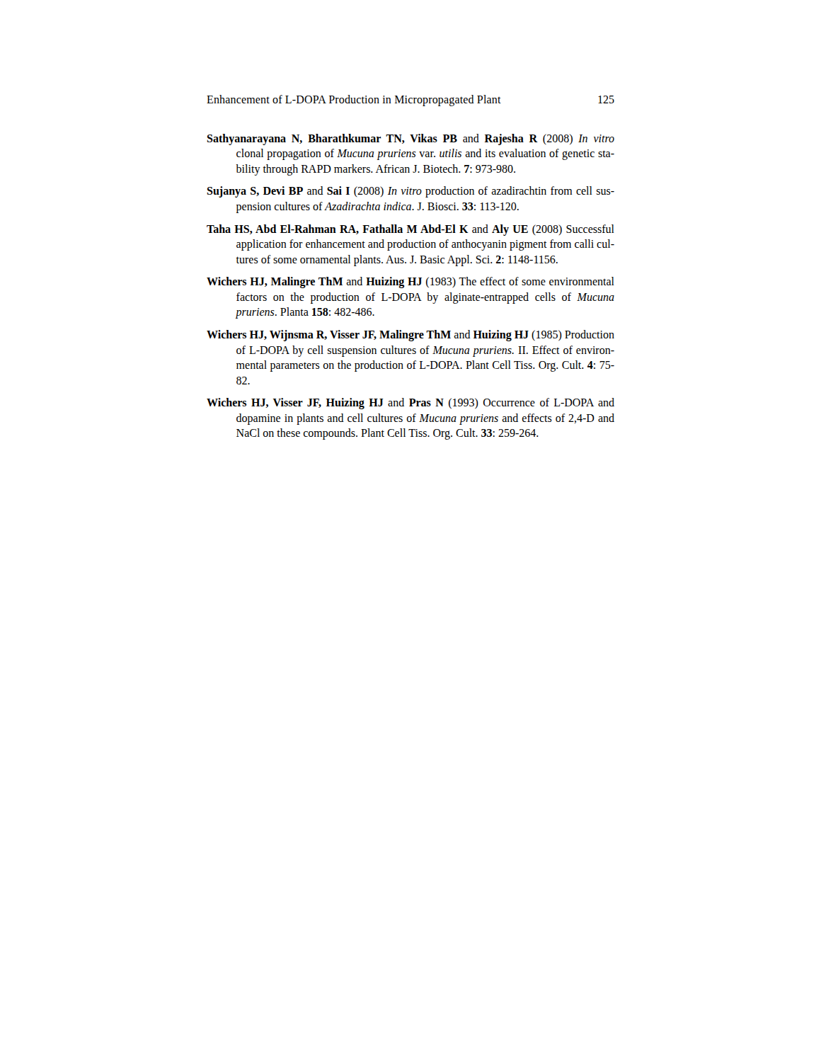Enhancement of L-DOPA Production in Micropropagated Plant 125
Sathyanarayana N, Bharathkumar TN, Vikas PB and Rajesha R (2008) In vitro clonal propagation of Mucuna pruriens var. utilis and its evaluation of genetic stability through RAPD markers. African J. Biotech. 7: 973-980.
Sujanya S, Devi BP and Sai I (2008) In vitro production of azadirachtin from cell suspension cultures of Azadirachta indica. J. Biosci. 33: 113-120.
Taha HS, Abd El-Rahman RA, Fathalla M Abd-El K and Aly UE (2008) Successful application for enhancement and production of anthocyanin pigment from calli cultures of some ornamental plants. Aus. J. Basic Appl. Sci. 2: 1148-1156.
Wichers HJ, Malingre ThM and Huizing HJ (1983) The effect of some environmental factors on the production of L-DOPA by alginate-entrapped cells of Mucuna pruriens. Planta 158: 482-486.
Wichers HJ, Wijnsma R, Visser JF, Malingre ThM and Huizing HJ (1985) Production of L-DOPA by cell suspension cultures of Mucuna pruriens. II. Effect of environmental parameters on the production of L-DOPA. Plant Cell Tiss. Org. Cult. 4: 75-82.
Wichers HJ, Visser JF, Huizing HJ and Pras N (1993) Occurrence of L-DOPA and dopamine in plants and cell cultures of Mucuna pruriens and effects of 2,4-D and NaCl on these compounds. Plant Cell Tiss. Org. Cult. 33: 259-264.